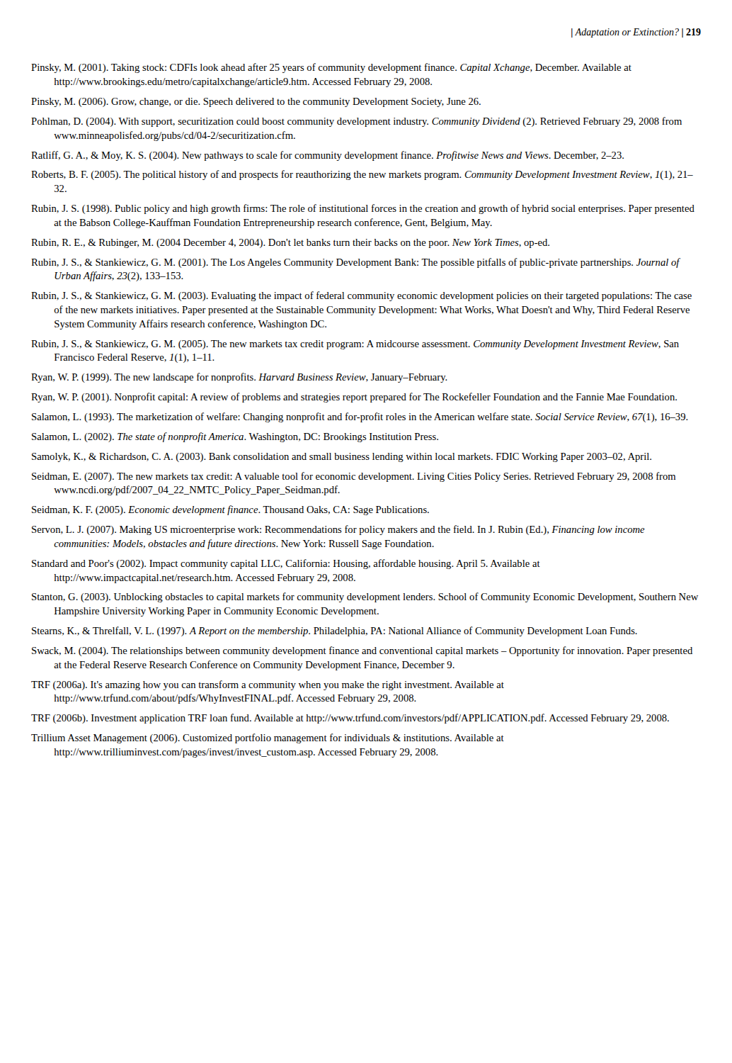| Adaptation or Extinction? | 219
Pinsky, M. (2001). Taking stock: CDFIs look ahead after 25 years of community development finance. Capital Xchange, December. Available at http://www.brookings.edu/metro/capitalxchange/article9.htm. Accessed February 29, 2008.
Pinsky, M. (2006). Grow, change, or die. Speech delivered to the community Development Society, June 26.
Pohlman, D. (2004). With support, securitization could boost community development industry. Community Dividend (2). Retrieved February 29, 2008 from www.minneapolisfed.org/pubs/cd/04-2/securitization.cfm.
Ratliff, G. A., & Moy, K. S. (2004). New pathways to scale for community development finance. Profitwise News and Views. December, 2–23.
Roberts, B. F. (2005). The political history of and prospects for reauthorizing the new markets program. Community Development Investment Review, 1(1), 21–32.
Rubin, J. S. (1998). Public policy and high growth firms: The role of institutional forces in the creation and growth of hybrid social enterprises. Paper presented at the Babson College-Kauffman Foundation Entrepreneurship research conference, Gent, Belgium, May.
Rubin, R. E., & Rubinger, M. (2004 December 4, 2004). Don't let banks turn their backs on the poor. New York Times, op-ed.
Rubin, J. S., & Stankiewicz, G. M. (2001). The Los Angeles Community Development Bank: The possible pitfalls of public-private partnerships. Journal of Urban Affairs, 23(2), 133–153.
Rubin, J. S., & Stankiewicz, G. M. (2003). Evaluating the impact of federal community economic development policies on their targeted populations: The case of the new markets initiatives. Paper presented at the Sustainable Community Development: What Works, What Doesn't and Why, Third Federal Reserve System Community Affairs research conference, Washington DC.
Rubin, J. S., & Stankiewicz, G. M. (2005). The new markets tax credit program: A midcourse assessment. Community Development Investment Review, San Francisco Federal Reserve, 1(1), 1–11.
Ryan, W. P. (1999). The new landscape for nonprofits. Harvard Business Review, January–February.
Ryan, W. P. (2001). Nonprofit capital: A review of problems and strategies report prepared for The Rockefeller Foundation and the Fannie Mae Foundation.
Salamon, L. (1993). The marketization of welfare: Changing nonprofit and for-profit roles in the American welfare state. Social Service Review, 67(1), 16–39.
Salamon, L. (2002). The state of nonprofit America. Washington, DC: Brookings Institution Press.
Samolyk, K., & Richardson, C. A. (2003). Bank consolidation and small business lending within local markets. FDIC Working Paper 2003–02, April.
Seidman, E. (2007). The new markets tax credit: A valuable tool for economic development. Living Cities Policy Series. Retrieved February 29, 2008 from www.ncdi.org/pdf/2007_04_22_NMTC_Policy_Paper_Seidman.pdf.
Seidman, K. F. (2005). Economic development finance. Thousand Oaks, CA: Sage Publications.
Servon, L. J. (2007). Making US microenterprise work: Recommendations for policy makers and the field. In J. Rubin (Ed.), Financing low income communities: Models, obstacles and future directions. New York: Russell Sage Foundation.
Standard and Poor's (2002). Impact community capital LLC, California: Housing, affordable housing. April 5. Available at http://www.impactcapital.net/research.htm. Accessed February 29, 2008.
Stanton, G. (2003). Unblocking obstacles to capital markets for community development lenders. School of Community Economic Development, Southern New Hampshire University Working Paper in Community Economic Development.
Stearns, K., & Threlfall, V. L. (1997). A Report on the membership. Philadelphia, PA: National Alliance of Community Development Loan Funds.
Swack, M. (2004). The relationships between community development finance and conventional capital markets – Opportunity for innovation. Paper presented at the Federal Reserve Research Conference on Community Development Finance, December 9.
TRF (2006a). It's amazing how you can transform a community when you make the right investment. Available at http://www.trfund.com/about/pdfs/WhyInvestFINAL.pdf. Accessed February 29, 2008.
TRF (2006b). Investment application TRF loan fund. Available at http://www.trfund.com/investors/pdf/APPLICATION.pdf. Accessed February 29, 2008.
Trillium Asset Management (2006). Customized portfolio management for individuals & institutions. Available at http://www.trilliuminvest.com/pages/invest/invest_custom.asp. Accessed February 29, 2008.